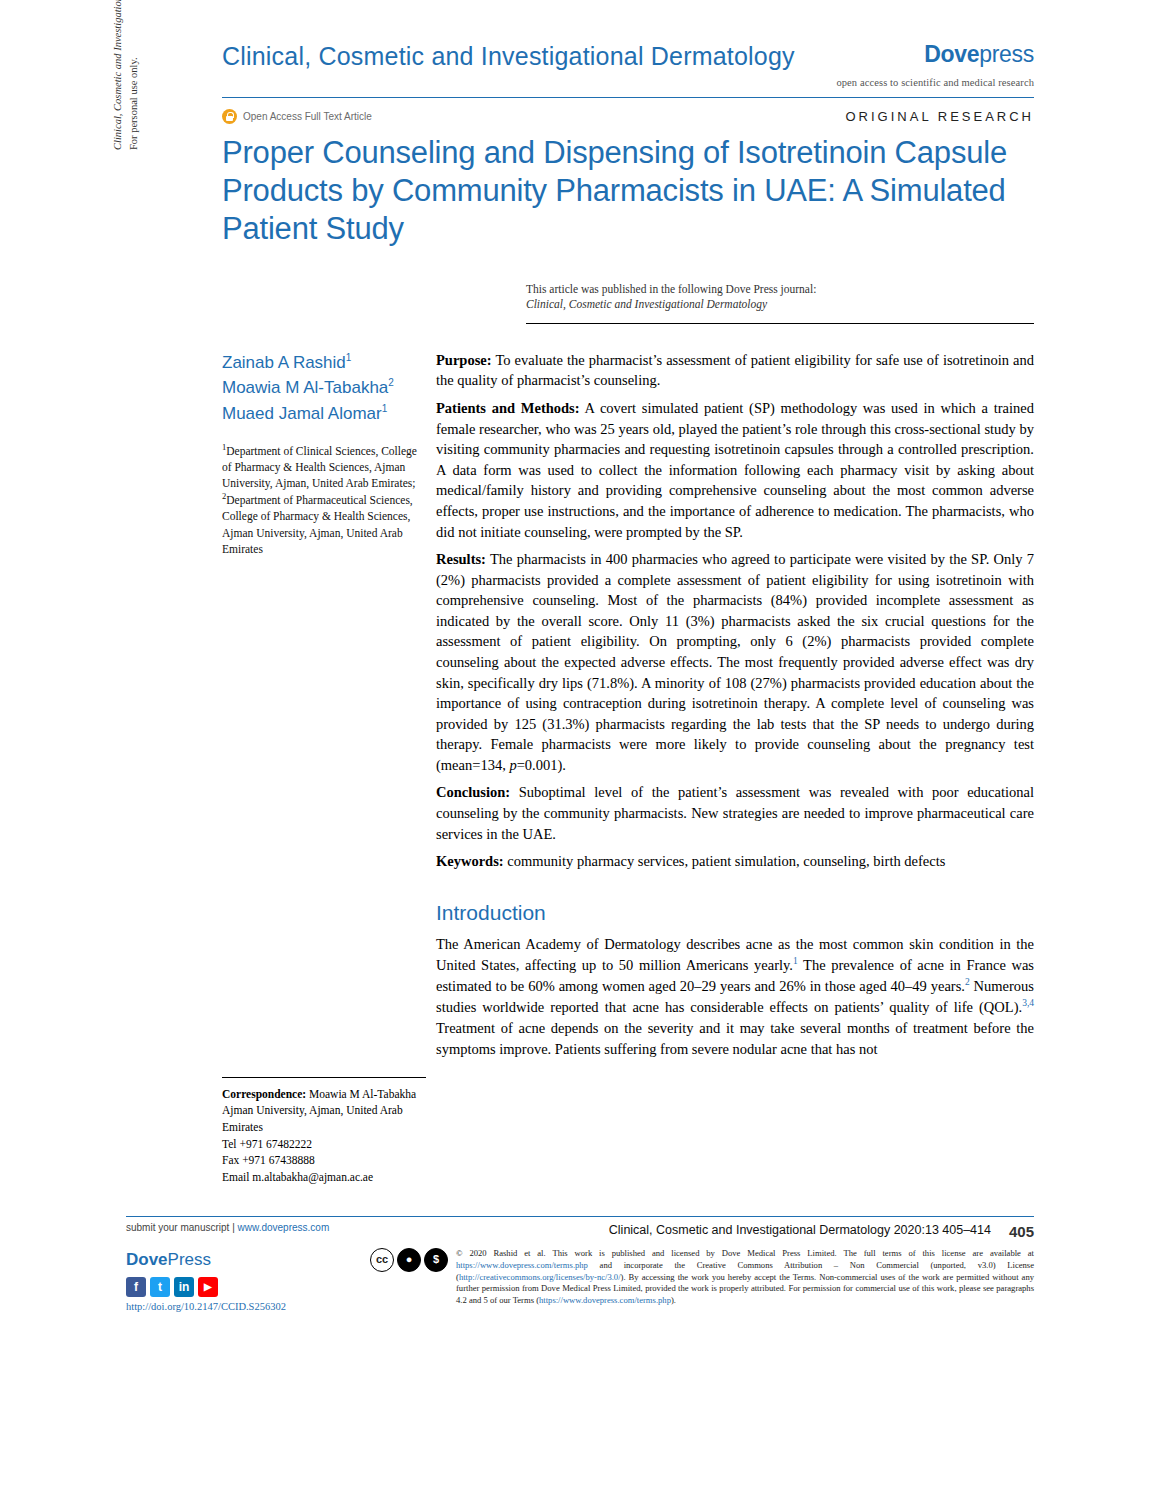Clinical, Cosmetic and Investigational Dermatology downloaded from https://www.dovepress.com/ by 52.40.116.66 on 30-Jul-2021
For personal use only.
Clinical, Cosmetic and Investigational Dermatology
Dovepress
open access to scientific and medical research
Open Access Full Text Article
ORIGINAL RESEARCH
Proper Counseling and Dispensing of Isotretinoin Capsule Products by Community Pharmacists in UAE: A Simulated Patient Study
This article was published in the following Dove Press journal:
Clinical, Cosmetic and Investigational Dermatology
Zainab A Rashid1
Moawia M Al-Tabakha2
Muaed Jamal Alomar1
1Department of Clinical Sciences, College of Pharmacy & Health Sciences, Ajman University, Ajman, United Arab Emirates; 2Department of Pharmaceutical Sciences, College of Pharmacy & Health Sciences, Ajman University, Ajman, United Arab Emirates
Correspondence: Moawia M Al-Tabakha
Ajman University, Ajman, United Arab Emirates
Tel +971 67482222
Fax +971 67438888
Email m.altabakha@ajman.ac.ae
Purpose: To evaluate the pharmacist’s assessment of patient eligibility for safe use of isotretinoin and the quality of pharmacist’s counseling.
Patients and Methods: A covert simulated patient (SP) methodology was used in which a trained female researcher, who was 25 years old, played the patient’s role through this cross-sectional study by visiting community pharmacies and requesting isotretinoin capsules through a controlled prescription. A data form was used to collect the information following each pharmacy visit by asking about medical/family history and providing comprehensive counseling about the most common adverse effects, proper use instructions, and the importance of adherence to medication. The pharmacists, who did not initiate counseling, were prompted by the SP.
Results: The pharmacists in 400 pharmacies who agreed to participate were visited by the SP. Only 7 (2%) pharmacists provided a complete assessment of patient eligibility for using isotretinoin with comprehensive counseling. Most of the pharmacists (84%) provided incomplete assessment as indicated by the overall score. Only 11 (3%) pharmacists asked the six crucial questions for the assessment of patient eligibility. On prompting, only 6 (2%) pharmacists provided complete counseling about the expected adverse effects. The most frequently provided adverse effect was dry skin, specifically dry lips (71.8%). A minority of 108 (27%) pharmacists provided education about the importance of using contraception during isotretinoin therapy. A complete level of counseling was provided by 125 (31.3%) pharmacists regarding the lab tests that the SP needs to undergo during therapy. Female pharmacists were more likely to provide counseling about the pregnancy test (mean=134, p=0.001).
Conclusion: Suboptimal level of the patient’s assessment was revealed with poor educational counseling by the community pharmacists. New strategies are needed to improve pharmaceutical care services in the UAE.
Keywords: community pharmacy services, patient simulation, counseling, birth defects
Introduction
The American Academy of Dermatology describes acne as the most common skin condition in the United States, affecting up to 50 million Americans yearly.1 The prevalence of acne in France was estimated to be 60% among women aged 20–29 years and 26% in those aged 40–49 years.2 Numerous studies worldwide reported that acne has considerable effects on patients’ quality of life (QOL).3,4 Treatment of acne depends on the severity and it may take several months of treatment before the symptoms improve. Patients suffering from severe nodular acne that has not
submit your manuscript | www.dovepress.com
Clinical, Cosmetic and Investigational Dermatology 2020:13 405–414
405
DovePress
f t in ▶
http://doi.org/10.2147/CCID.S256302
cc ● $
© 2020 Rashid et al. This work is published and licensed by Dove Medical Press Limited. The full terms of this license are available at https://www.dovepress.com/terms.php and incorporate the Creative Commons Attribution – Non Commercial (unported, v3.0) License (http://creativecommons.org/licenses/by-nc/3.0/). By accessing the work you hereby accept the Terms. Non-commercial uses of the work are permitted without any further permission from Dove Medical Press Limited, provided the work is properly attributed. For permission for commercial use of this work, please see paragraphs 4.2 and 5 of our Terms (https://www.dovepress.com/terms.php).